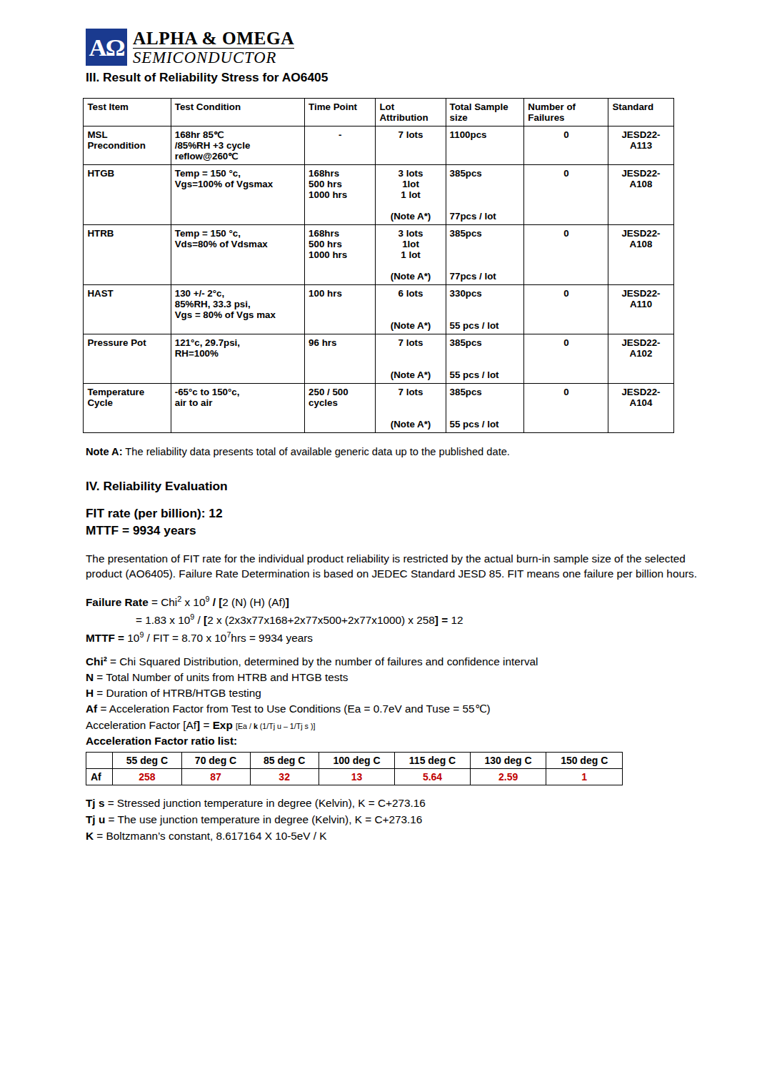AΩ
ALPHA & OMEGA
SEMICONDUCTOR
III. Result of Reliability Stress for AO6405
| Test Item | Test Condition | Time Point | Lot Attribution | Total Sample size | Number of Failures | Standard |
| --- | --- | --- | --- | --- | --- | --- |
| MSL Precondition | 168hr 85℃ /85%RH +3 cycle reflow@260℃ | - | 7 lots | 1100pcs | 0 | JESD22-A113 |
| HTGB | Temp = 150 °c, Vgs=100% of Vgsmax | 168hrs 500 hrs 1000 hrs | 3 lots 1lot 1 lot (Note A*) | 385pcs 77pcs / lot | 0 | JESD22-A108 |
| HTRB | Temp = 150 °c, Vds=80% of Vdsmax | 168hrs 500 hrs 1000 hrs | 3 lots 1lot 1 lot (Note A*) | 385pcs 77pcs / lot | 0 | JESD22-A108 |
| HAST | 130 +/- 2°c, 85%RH, 33.3 psi, Vgs = 80% of Vgs max | 100 hrs | 6 lots (Note A*) | 330pcs 55 pcs / lot | 0 | JESD22-A110 |
| Pressure Pot | 121°c, 29.7psi, RH=100% | 96 hrs | 7 lots (Note A*) | 385pcs 55 pcs / lot | 0 | JESD22-A102 |
| Temperature Cycle | -65°c to 150°c, air to air | 250 / 500 cycles | 7 lots (Note A*) | 385pcs 55 pcs / lot | 0 | JESD22-A104 |
Note A: The reliability data presents total of available generic data up to the published date.
IV. Reliability Evaluation
FIT rate (per billion): 12
MTTF = 9934 years
The presentation of FIT rate for the individual product reliability is restricted by the actual burn-in sample size of the selected product (AO6405). Failure Rate Determination is based on JEDEC Standard JESD 85. FIT means one failure per billion hours.
Failure Rate = Chi2 x 109 / [2 (N) (H) (Af)]
= 1.83 x 109 / [2 x (2x3x77x168+2x77x500+2x77x1000) x 258] = 12
MTTF = 109 / FIT = 8.70 x 107hrs = 9934 years
Chi² = Chi Squared Distribution, determined by the number of failures and confidence interval
N = Total Number of units from HTRB and HTGB tests
H = Duration of HTRB/HTGB testing
Af = Acceleration Factor from Test to Use Conditions (Ea = 0.7eV and Tuse = 55℃)
Acceleration Factor [Af] = Exp [Ea / k (1/Tj u – 1/Tj s )]
Acceleration Factor ratio list:
| | 55 deg C | 70 deg C | 85 deg C | 100 deg C | 115 deg C | 130 deg C | 150 deg C |
| --- | --- | --- | --- | --- | --- | --- | --- |
| Af | 258 | 87 | 32 | 13 | 5.64 | 2.59 | 1 |
Tj s = Stressed junction temperature in degree (Kelvin), K = C+273.16
Tj u = The use junction temperature in degree (Kelvin), K = C+273.16
K = Boltzmann’s constant, 8.617164 X 10-5eV / K